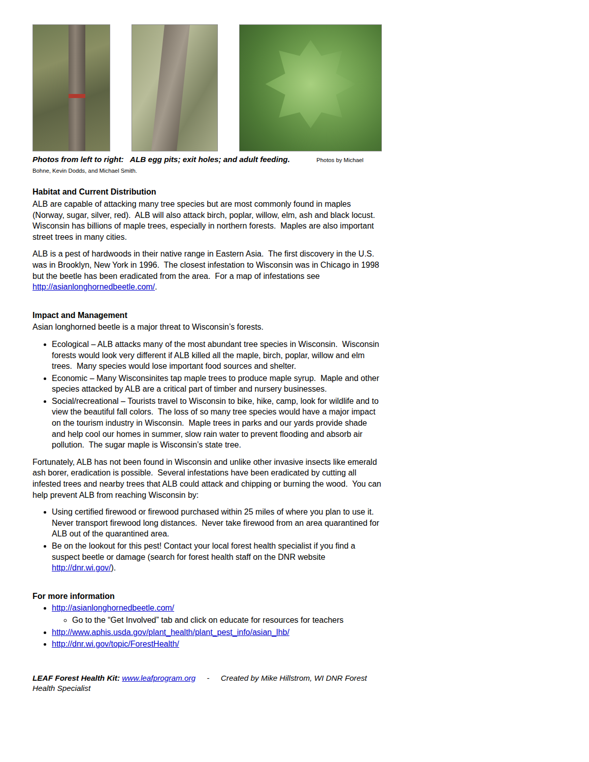Photos from left to right: ALB egg pits; exit holes; and adult feeding. Photos by Michael Bohne, Kevin Dodds, and Michael Smith.
Habitat and Current Distribution
ALB are capable of attacking many tree species but are most commonly found in maples (Norway, sugar, silver, red). ALB will also attack birch, poplar, willow, elm, ash and black locust. Wisconsin has billions of maple trees, especially in northern forests. Maples are also important street trees in many cities.
ALB is a pest of hardwoods in their native range in Eastern Asia. The first discovery in the U.S. was in Brooklyn, New York in 1996. The closest infestation to Wisconsin was in Chicago in 1998 but the beetle has been eradicated from the area. For a map of infestations see http://asianlonghornedbeetle.com/.
Impact and Management
Asian longhorned beetle is a major threat to Wisconsin’s forests.
Ecological – ALB attacks many of the most abundant tree species in Wisconsin. Wisconsin forests would look very different if ALB killed all the maple, birch, poplar, willow and elm trees. Many species would lose important food sources and shelter.
Economic – Many Wisconsinites tap maple trees to produce maple syrup. Maple and other species attacked by ALB are a critical part of timber and nursery businesses.
Social/recreational – Tourists travel to Wisconsin to bike, hike, camp, look for wildlife and to view the beautiful fall colors. The loss of so many tree species would have a major impact on the tourism industry in Wisconsin. Maple trees in parks and our yards provide shade and help cool our homes in summer, slow rain water to prevent flooding and absorb air pollution. The sugar maple is Wisconsin’s state tree.
Fortunately, ALB has not been found in Wisconsin and unlike other invasive insects like emerald ash borer, eradication is possible. Several infestations have been eradicated by cutting all infested trees and nearby trees that ALB could attack and chipping or burning the wood. You can help prevent ALB from reaching Wisconsin by:
Using certified firewood or firewood purchased within 25 miles of where you plan to use it. Never transport firewood long distances. Never take firewood from an area quarantined for ALB out of the quarantined area.
Be on the lookout for this pest! Contact your local forest health specialist if you find a suspect beetle or damage (search for forest health staff on the DNR website http://dnr.wi.gov/).
For more information
http://asianlonghornedbeetle.com/
Go to the “Get Involved” tab and click on educate for resources for teachers
http://www.aphis.usda.gov/plant_health/plant_pest_info/asian_lhb/
http://dnr.wi.gov/topic/ForestHealth/
LEAF Forest Health Kit: www.leafprogram.org - Created by Mike Hillstrom, WI DNR Forest Health Specialist